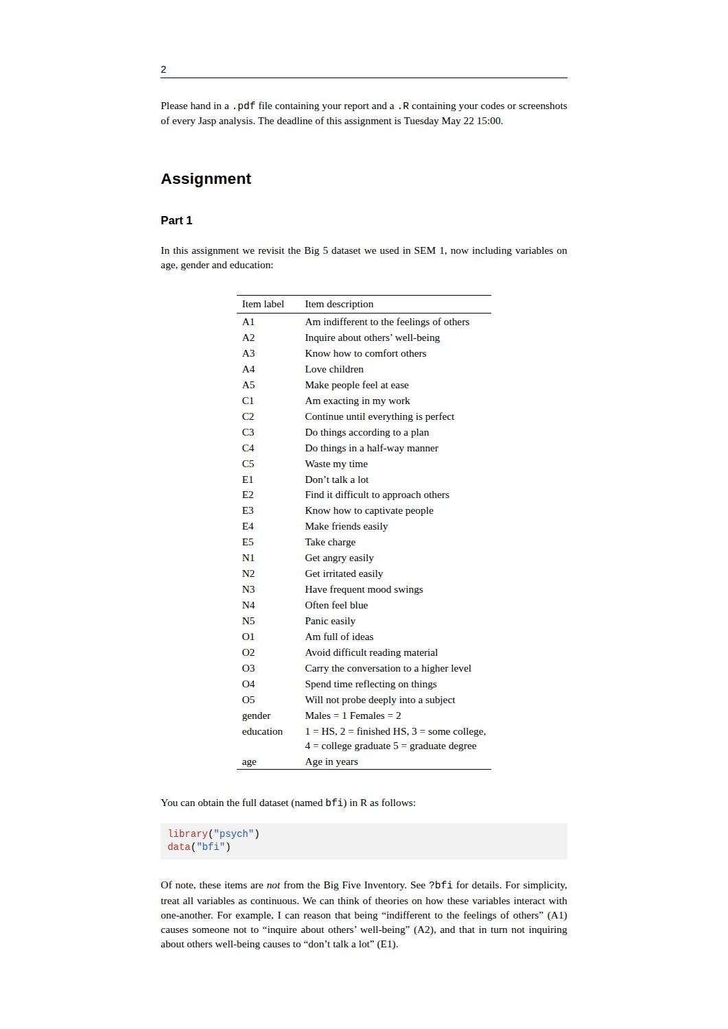2
Please hand in a .pdf file containing your report and a .R containing your codes or screenshots of every Jasp analysis. The deadline of this assignment is Tuesday May 22 15:00.
Assignment
Part 1
In this assignment we revisit the Big 5 dataset we used in SEM 1, now including variables on age, gender and education:
| Item label | Item description |
| --- | --- |
| A1 | Am indifferent to the feelings of others |
| A2 | Inquire about others’ well-being |
| A3 | Know how to comfort others |
| A4 | Love children |
| A5 | Make people feel at ease |
| C1 | Am exacting in my work |
| C2 | Continue until everything is perfect |
| C3 | Do things according to a plan |
| C4 | Do things in a half-way manner |
| C5 | Waste my time |
| E1 | Don’t talk a lot |
| E2 | Find it difficult to approach others |
| E3 | Know how to captivate people |
| E4 | Make friends easily |
| E5 | Take charge |
| N1 | Get angry easily |
| N2 | Get irritated easily |
| N3 | Have frequent mood swings |
| N4 | Often feel blue |
| N5 | Panic easily |
| O1 | Am full of ideas |
| O2 | Avoid difficult reading material |
| O3 | Carry the conversation to a higher level |
| O4 | Spend time reflecting on things |
| O5 | Will not probe deeply into a subject |
| gender | Males = 1 Females = 2 |
| education | 1 = HS, 2 = finished HS, 3 = some college, 4 = college graduate 5 = graduate degree |
| age | Age in years |
You can obtain the full dataset (named bfi) in R as follows:
library("psych") data("bfi")
Of note, these items are not from the Big Five Inventory. See ?bfi for details. For simplicity, treat all variables as continuous. We can think of theories on how these variables interact with one-another. For example, I can reason that being “indifferent to the feelings of others” (A1) causes someone not to “inquire about others’ well-being” (A2), and that in turn not inquiring about others well-being causes to “don’t talk a lot” (E1).